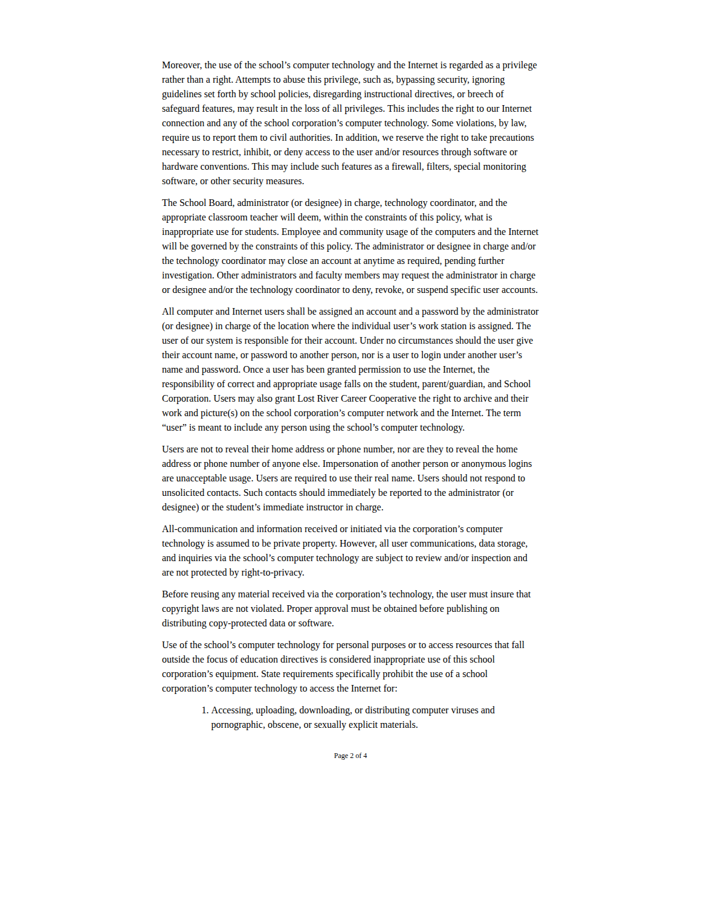Moreover, the use of the school’s computer technology and the Internet is regarded as a privilege rather than a right. Attempts to abuse this privilege, such as, bypassing security, ignoring guidelines set forth by school policies, disregarding instructional directives, or breech of safeguard features, may result in the loss of all privileges. This includes the right to our Internet connection and any of the school corporation’s computer technology. Some violations, by law, require us to report them to civil authorities. In addition, we reserve the right to take precautions necessary to restrict, inhibit, or deny access to the user and/or resources through software or hardware conventions. This may include such features as a firewall, filters, special monitoring software, or other security measures.
The School Board, administrator (or designee) in charge, technology coordinator, and the appropriate classroom teacher will deem, within the constraints of this policy, what is inappropriate use for students. Employee and community usage of the computers and the Internet will be governed by the constraints of this policy. The administrator or designee in charge and/or the technology coordinator may close an account at anytime as required, pending further investigation. Other administrators and faculty members may request the administrator in charge or designee and/or the technology coordinator to deny, revoke, or suspend specific user accounts.
All computer and Internet users shall be assigned an account and a password by the administrator (or designee) in charge of the location where the individual user’s work station is assigned. The user of our system is responsible for their account. Under no circumstances should the user give their account name, or password to another person, nor is a user to login under another user’s name and password. Once a user has been granted permission to use the Internet, the responsibility of correct and appropriate usage falls on the student, parent/guardian, and School Corporation. Users may also grant Lost River Career Cooperative the right to archive and their work and picture(s) on the school corporation’s computer network and the Internet. The term “user” is meant to include any person using the school’s computer technology.
Users are not to reveal their home address or phone number, nor are they to reveal the home address or phone number of anyone else. Impersonation of another person or anonymous logins are unacceptable usage. Users are required to use their real name. Users should not respond to unsolicited contacts. Such contacts should immediately be reported to the administrator (or designee) or the student’s immediate instructor in charge.
All-communication and information received or initiated via the corporation’s computer technology is assumed to be private property. However, all user communications, data storage, and inquiries via the school’s computer technology are subject to review and/or inspection and are not protected by right-to-privacy.
Before reusing any material received via the corporation’s technology, the user must insure that copyright laws are not violated. Proper approval must be obtained before publishing on distributing copy-protected data or software.
Use of the school’s computer technology for personal purposes or to access resources that fall outside the focus of education directives is considered inappropriate use of this school corporation’s equipment. State requirements specifically prohibit the use of a school corporation’s computer technology to access the Internet for:
Accessing, uploading, downloading, or distributing computer viruses and pornographic, obscene, or sexually explicit materials.
Page 2 of 4